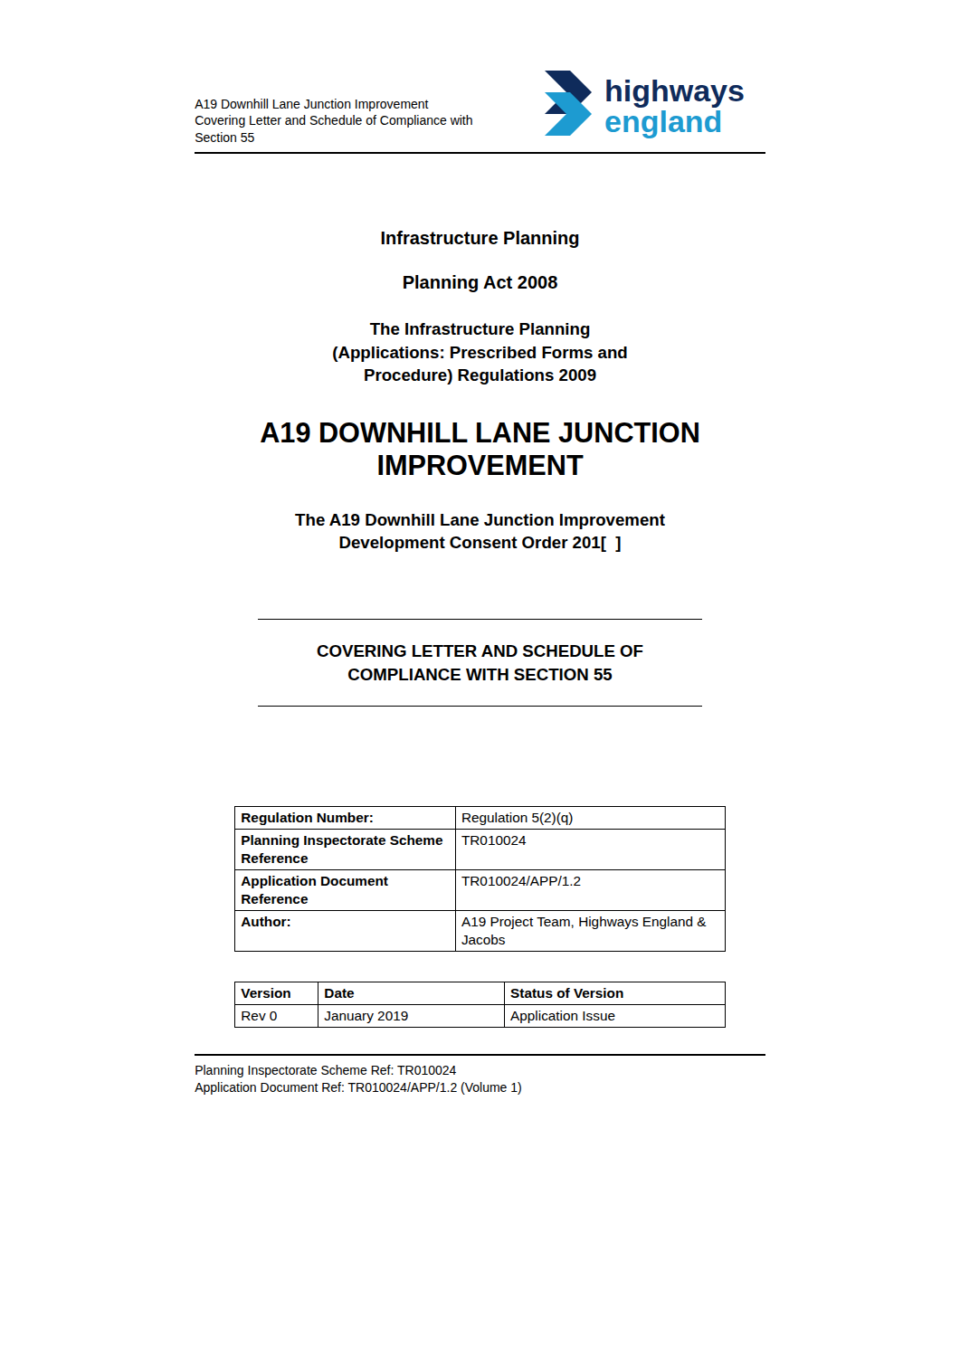A19 Downhill Lane Junction Improvement
Covering Letter and Schedule of Compliance with Section 55
highways england
Infrastructure Planning
Planning Act 2008
The Infrastructure Planning
(Applications: Prescribed Forms and
Procedure) Regulations 2009
A19 DOWNHILL LANE JUNCTION
IMPROVEMENT
The A19 Downhill Lane Junction Improvement
Development Consent Order 201[ ]
COVERING LETTER AND SCHEDULE OF
COMPLIANCE WITH SECTION 55
| Regulation Number: | Regulation 5(2)(q) |
| Planning Inspectorate Scheme Reference | TR010024 |
| Application Document Reference | TR010024/APP/1.2 |
| Author: | A19 Project Team, Highways England & Jacobs |
| Version | Date | Status of Version |
| --- | --- | --- |
| Rev 0 | January 2019 | Application Issue |
Planning Inspectorate Scheme Ref: TR010024
Application Document Ref: TR010024/APP/1.2 (Volume 1)